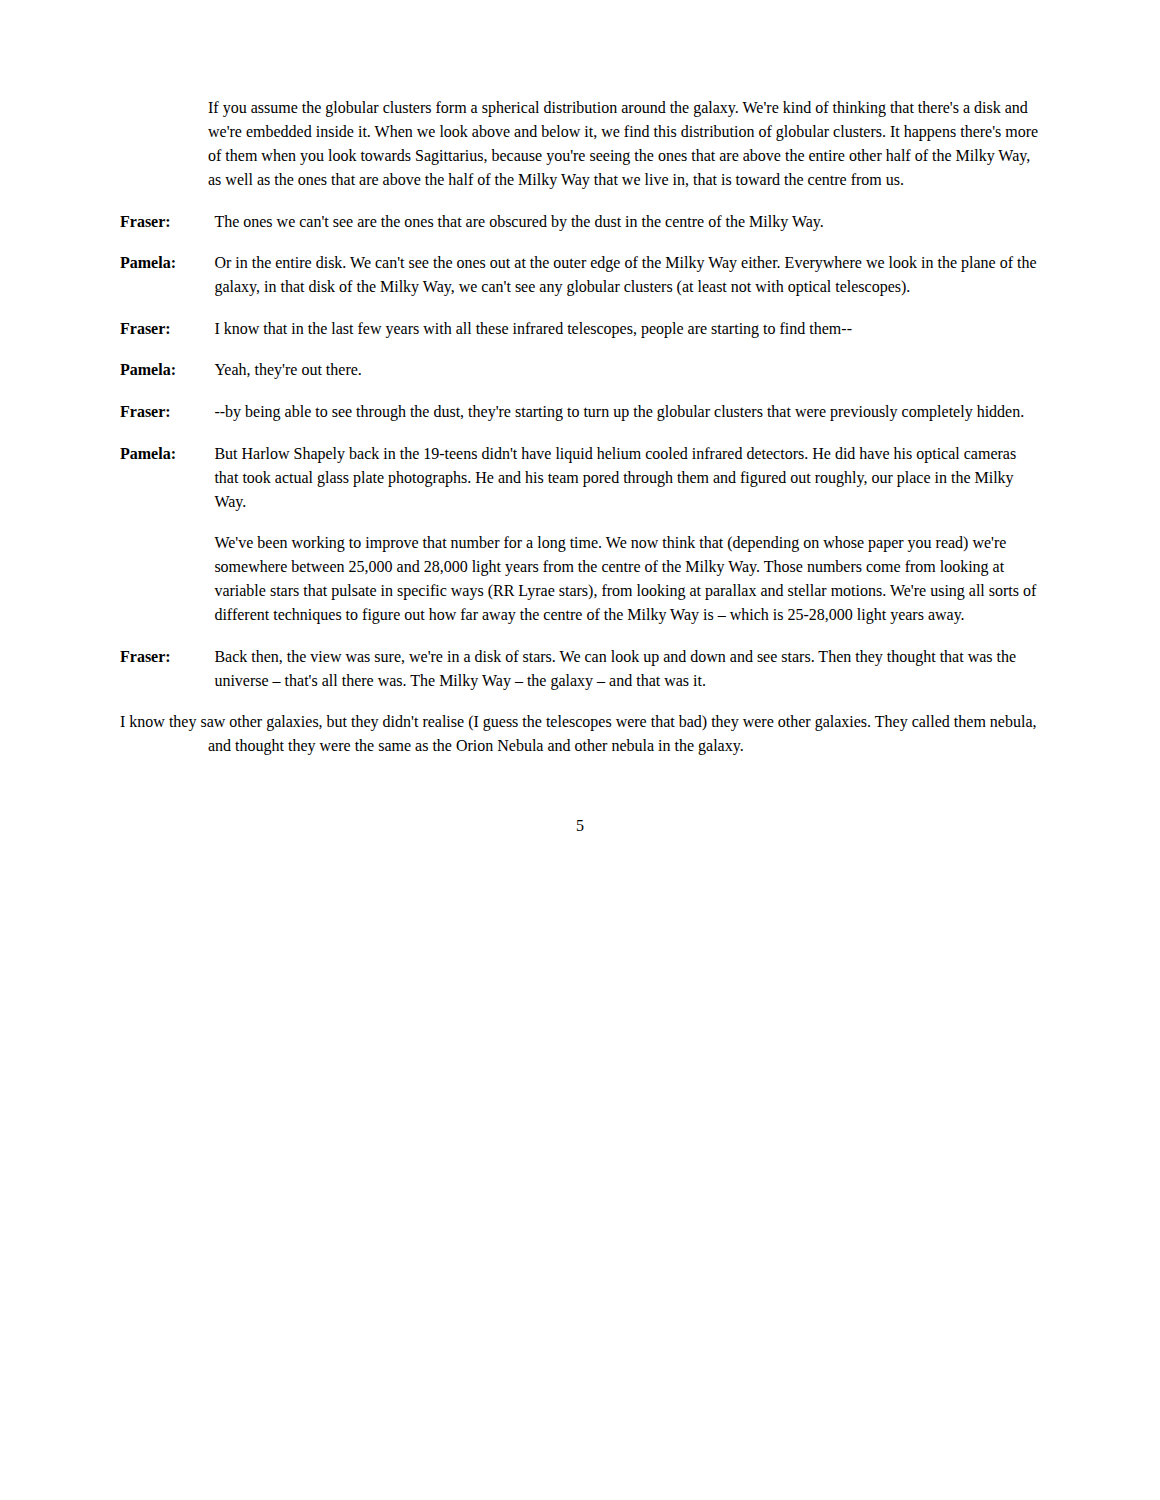If you assume the globular clusters form a spherical distribution around the galaxy. We're kind of thinking that there's a disk and we're embedded inside it. When we look above and below it, we find this distribution of globular clusters. It happens there's more of them when you look towards Sagittarius, because you're seeing the ones that are above the entire other half of the Milky Way, as well as the ones that are above the half of the Milky Way that we live in, that is toward the centre from us.
Fraser:
The ones we can't see are the ones that are obscured by the dust in the centre of the Milky Way.
Pamela:
Or in the entire disk. We can't see the ones out at the outer edge of the Milky Way either. Everywhere we look in the plane of the galaxy, in that disk of the Milky Way, we can't see any globular clusters (at least not with optical telescopes).
Fraser:
I know that in the last few years with all these infrared telescopes, people are starting to find them--
Pamela:
Yeah, they're out there.
Fraser:
--by being able to see through the dust, they're starting to turn up the globular clusters that were previously completely hidden.
Pamela:
But Harlow Shapely back in the 19-teens didn't have liquid helium cooled infrared detectors. He did have his optical cameras that took actual glass plate photographs. He and his team pored through them and figured out roughly, our place in the Milky Way.
We've been working to improve that number for a long time. We now think that (depending on whose paper you read) we're somewhere between 25,000 and 28,000 light years from the centre of the Milky Way. Those numbers come from looking at variable stars that pulsate in specific ways (RR Lyrae stars), from looking at parallax and stellar motions. We're using all sorts of different techniques to figure out how far away the centre of the Milky Way is – which is 25-28,000 light years away.
Fraser:
Back then, the view was sure, we're in a disk of stars. We can look up and down and see stars. Then they thought that was the universe – that's all there was. The Milky Way – the galaxy – and that was it.
I know they saw other galaxies, but they didn't realise (I guess the telescopes were that bad) they were other galaxies. They called them nebula, and thought they were the same as the Orion Nebula and other nebula in the galaxy.
5